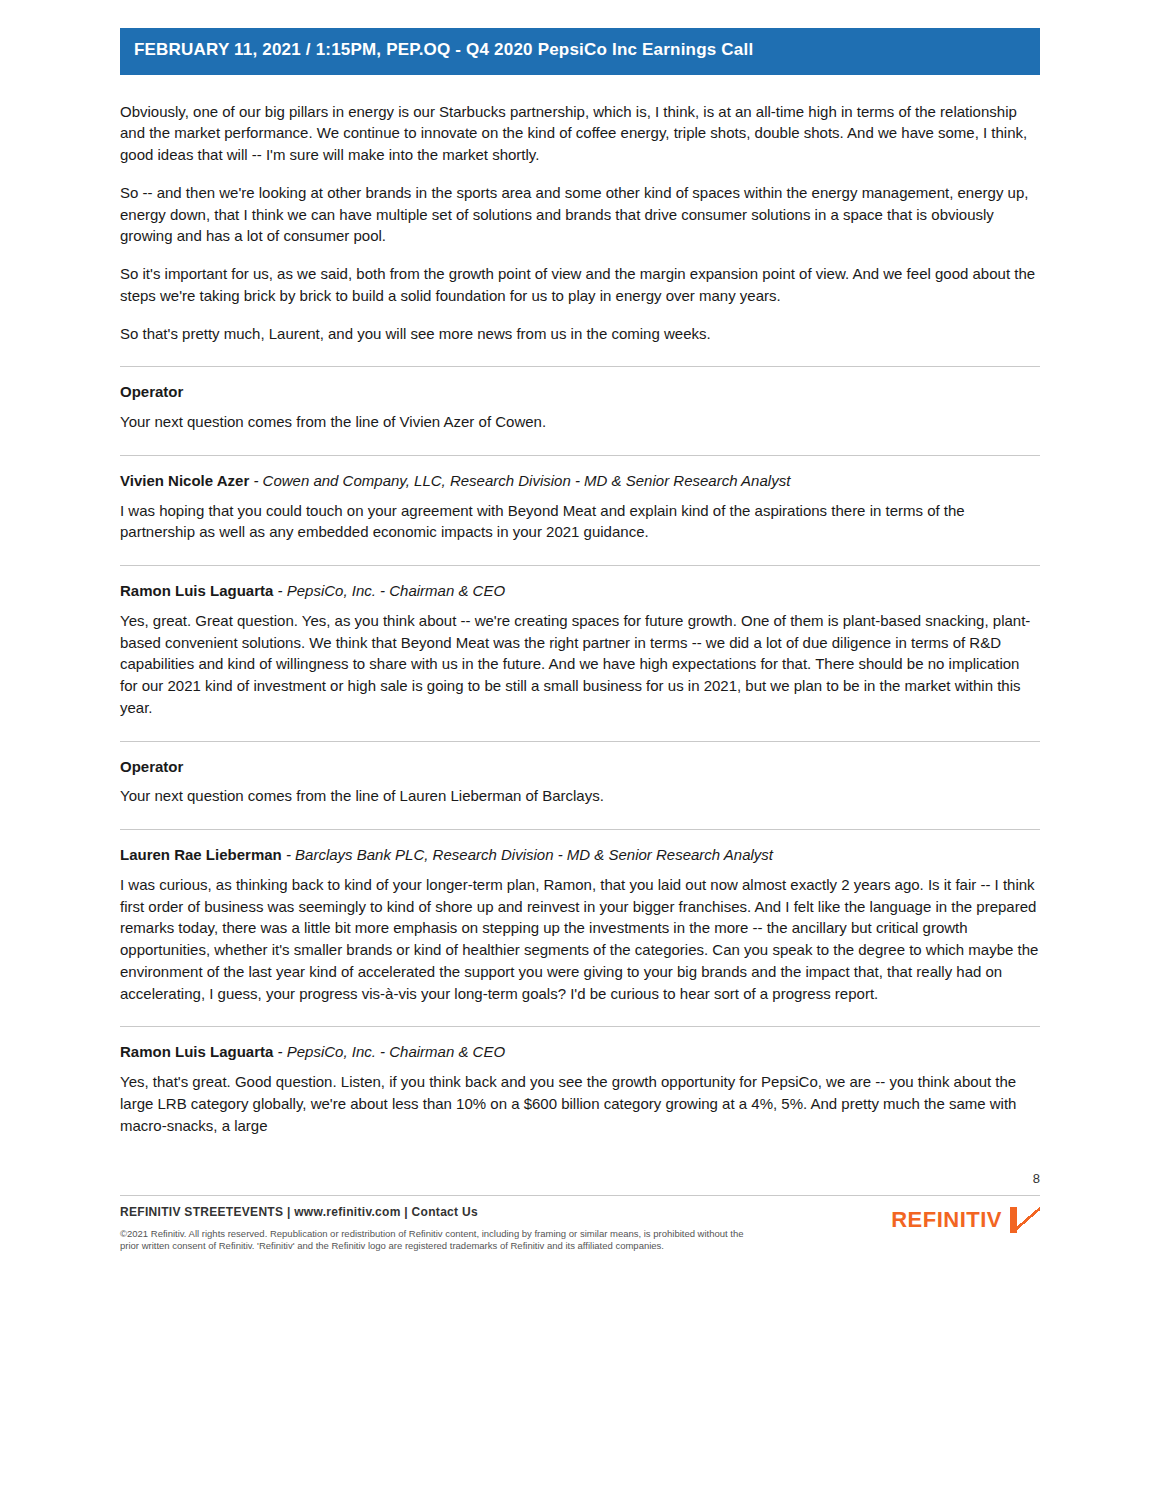FEBRUARY 11, 2021 / 1:15PM, PEP.OQ - Q4 2020 PepsiCo Inc Earnings Call
Obviously, one of our big pillars in energy is our Starbucks partnership, which is, I think, is at an all-time high in terms of the relationship and the market performance. We continue to innovate on the kind of coffee energy, triple shots, double shots. And we have some, I think, good ideas that will -- I'm sure will make into the market shortly.
So -- and then we're looking at other brands in the sports area and some other kind of spaces within the energy management, energy up, energy down, that I think we can have multiple set of solutions and brands that drive consumer solutions in a space that is obviously growing and has a lot of consumer pool.
So it's important for us, as we said, both from the growth point of view and the margin expansion point of view. And we feel good about the steps we're taking brick by brick to build a solid foundation for us to play in energy over many years.
So that's pretty much, Laurent, and you will see more news from us in the coming weeks.
Operator
Your next question comes from the line of Vivien Azer of Cowen.
Vivien Nicole Azer - Cowen and Company, LLC, Research Division - MD & Senior Research Analyst
I was hoping that you could touch on your agreement with Beyond Meat and explain kind of the aspirations there in terms of the partnership as well as any embedded economic impacts in your 2021 guidance.
Ramon Luis Laguarta - PepsiCo, Inc. - Chairman & CEO
Yes, great. Great question. Yes, as you think about -- we're creating spaces for future growth. One of them is plant-based snacking, plant-based convenient solutions. We think that Beyond Meat was the right partner in terms -- we did a lot of due diligence in terms of R&D capabilities and kind of willingness to share with us in the future. And we have high expectations for that. There should be no implication for our 2021 kind of investment or high sale is going to be still a small business for us in 2021, but we plan to be in the market within this year.
Operator
Your next question comes from the line of Lauren Lieberman of Barclays.
Lauren Rae Lieberman - Barclays Bank PLC, Research Division - MD & Senior Research Analyst
I was curious, as thinking back to kind of your longer-term plan, Ramon, that you laid out now almost exactly 2 years ago. Is it fair -- I think first order of business was seemingly to kind of shore up and reinvest in your bigger franchises. And I felt like the language in the prepared remarks today, there was a little bit more emphasis on stepping up the investments in the more -- the ancillary but critical growth opportunities, whether it's smaller brands or kind of healthier segments of the categories. Can you speak to the degree to which maybe the environment of the last year kind of accelerated the support you were giving to your big brands and the impact that, that really had on accelerating, I guess, your progress vis-à-vis your long-term goals? I'd be curious to hear sort of a progress report.
Ramon Luis Laguarta - PepsiCo, Inc. - Chairman & CEO
Yes, that's great. Good question. Listen, if you think back and you see the growth opportunity for PepsiCo, we are -- you think about the large LRB category globally, we're about less than 10% on a $600 billion category growing at a 4%, 5%. And pretty much the same with macro-snacks, a large
8
REFINITIV STREETEVENTS | www.refinitiv.com | Contact Us
©2021 Refinitiv. All rights reserved. Republication or redistribution of Refinitiv content, including by framing or similar means, is prohibited without the prior written consent of Refinitiv. 'Refinitiv' and the Refinitiv logo are registered trademarks of Refinitiv and its affiliated companies.
REFINITIV